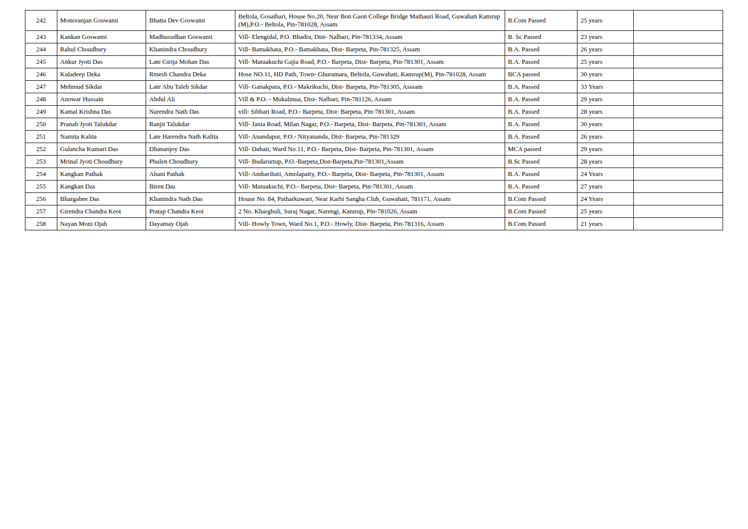| 242 | Monoranjan Goswami | Bhatta Dev Goswami | Beltola, Gosaibari, House No.20, Near Bon Gaon College Bridge Mathauri Road, Guwahati Kamrup (M),P.O.- Beltola, Pin-781028, Assam | B.Com Passed | 25 years | |
| 243 | Kankan Goswami | Madhusudhan Goswami | Vill- Elengidal, P.O. Bhadra, Dist- Nalbari, Pin-781334, Assam | B. Sc Passed | 23 years | |
| 244 | Rahul Choudhury | Khanindra Choudhury | Vill- Bamakhata, P.O.- Bamakhata, Dist- Barpeta, Pin-781325, Assam | B.A. Passed | 26 years | |
| 245 | Ankur Jyoti Das | Late Girija Mohan Das | Vill- Matuakuchi Gajia Road, P.O.- Barpeta, Dist- Barpeta, Pin-781301, Assam | B.A. Passed | 25 years | |
| 246 | Kuladeep Deka | Rmesh Chandra Deka | Hose NO.11, HD Path, Town- Ghuramara, Beltola, Guwahati, Kamrup(M), Pin-781028, Assam | BCA passed | 30 years | |
| 247 | Mehmud Sikdar | Late Abu Taleb Sikdar | Vill- Ganakpara, P.O.- Makrikuchi, Dist- Barpeta, Pin-781305, Asssam | B.A. Passed | 33 Years | |
| 248 | Anowar Hussain | Abdul Ali | Vill & P.O. - Mukalmua, Dist- Nalbari, Pin-781126, Assam | B.A. Passed | 29 years | |
| 249 | Kamal Krishna Das | Narendra Nath Das | vill- Sibbari Road, P.O.- Barpeta, Dist- Barpeta, Pin-781301, Assam | B.A. Passed | 28 years | |
| 250 | Pranab Jyoti Talukdar | Ranjit Talukdar | Vill- Jania Road, Milan Nagar, P.O.- Barpeta, Dist- Barpeta, Pin-781301, Assam | B.A. Passed | 30 years | |
| 251 | Namita Kalita | Late Harendra Nath Kalita | Vill- Anandapur, P.O.- Nityananda, Dist- Barpeta, Pin-781329 | B.A. Passed | 26 years | |
| 252 | Gulancha Kumari Das | Dhananjoy Das | Vill- Dahati, Ward No.11, P.O.- Barpeta, Dist- Barpeta, Pin-781301, Assam | MCA passed | 29 years | |
| 253 | Mrinal Jyoti Choudhury | Phulen Choudhury | Vill- Budarurtup, P.O.-Barpeta,Dist-Barpeta,Pin-781301,Assam | B.Sc Passed | 28 years | |
| 254 | Kangkan Pathak | Abani Pathak | Vill- Ambarihati, Amolapatty, P.O.- Barpeta, Dist- Barpeta, Pin-781301, Assam | B.A. Passed | 24 Years | |
| 255 | Kangkan Das | Biren Das | Vill- Matuakuchi, P.O.- Barpeta, Dist- Barpeta, Pin-781301, Assam | B.A. Passed | 27 years | |
| 256 | Bhargabee Das | Khanindra Nath Das | House No. 84, Patharkuwari, Near Karbi Sangha Club, Guwahati, 781171, Assam | B.Com Passed | 24 Years | |
| 257 | Girendra Chandra Keot | Pratap Chandra Keot | 2 No. Kharghuli, Suraj Nagar, Narengi, Kamrup, Pin-781026, Assam | B.Com Passed | 25 years | |
| 258 | Nayan Moni Ojah | Dayamay Ojah | Vill- Howly Town, Ward No.1, P.O.- Howly, Dist- Barpeta, Pin-781316, Assam | B.Com Passed | 21 years | |